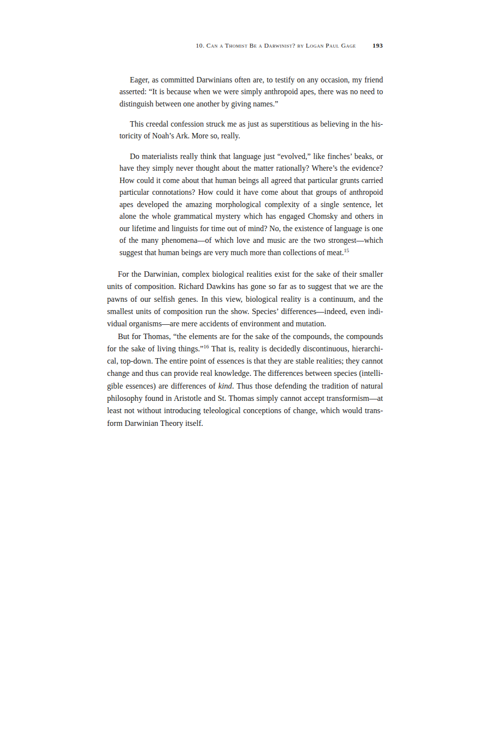10. Can a Thomist Be a Darwinist? by Logan Paul Gage 193
Eager, as committed Darwinians often are, to testify on any occasion, my friend asserted: “It is because when we were simply anthropoid apes, there was no need to distinguish between one another by giving names.”
This creedal confession struck me as just as superstitious as believing in the historicity of Noah’s Ark. More so, really.
Do materialists really think that language just “evolved,” like finches’ beaks, or have they simply never thought about the matter rationally? Where’s the evidence? How could it come about that human beings all agreed that particular grunts carried particular connotations? How could it have come about that groups of anthropoid apes developed the amazing morphological complexity of a single sentence, let alone the whole grammatical mystery which has engaged Chomsky and others in our lifetime and linguists for time out of mind? No, the existence of language is one of the many phenomena—of which love and music are the two strongest—which suggest that human beings are very much more than collections of meat.15
For the Darwinian, complex biological realities exist for the sake of their smaller units of composition. Richard Dawkins has gone so far as to suggest that we are the pawns of our selfish genes. In this view, biological reality is a continuum, and the smallest units of composition run the show. Species’ differences—indeed, even individual organisms—are mere accidents of environment and mutation.
But for Thomas, “the elements are for the sake of the compounds, the compounds for the sake of living things.”16 That is, reality is decidedly discontinuous, hierarchical, top-down. The entire point of essences is that they are stable realities; they cannot change and thus can provide real knowledge. The differences between species (intelligible essences) are differences of kind. Thus those defending the tradition of natural philosophy found in Aristotle and St. Thomas simply cannot accept transformism—at least not without introducing teleological conceptions of change, which would transform Darwinian Theory itself.